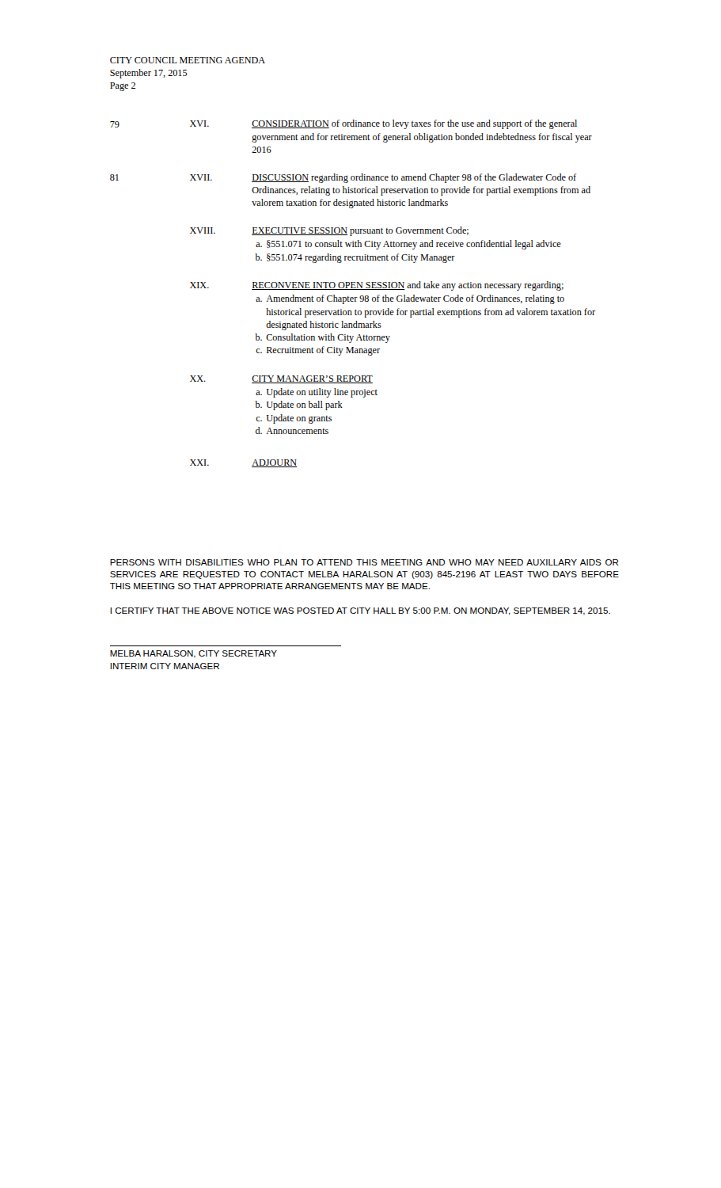CITY COUNCIL MEETING AGENDA
September 17, 2015
Page 2
79
XVI.
CONSIDERATION of ordinance to levy taxes for the use and support of the general government and for retirement of general obligation bonded indebtedness for fiscal year 2016
81
XVII.
DISCUSSION regarding ordinance to amend Chapter 98 of the Gladewater Code of Ordinances, relating to historical preservation to provide for partial exemptions from ad valorem taxation for designated historic landmarks
XVIII.
EXECUTIVE SESSION pursuant to Government Code;
§551.071 to consult with City Attorney and receive confidential legal advice
§551.074 regarding recruitment of City Manager
XIX.
RECONVENE INTO OPEN SESSION and take any action necessary regarding;
Amendment of Chapter 98 of the Gladewater Code of Ordinances, relating to historical preservation to provide for partial exemptions from ad valorem taxation for designated historic landmarks
Consultation with City Attorney
Recruitment of City Manager
XX.
CITY MANAGER’S REPORT
Update on utility line project
Update on ball park
Update on grants
Announcements
XXI.
ADJOURN
PERSONS WITH DISABILITIES WHO PLAN TO ATTEND THIS MEETING AND WHO MAY NEED AUXILLARY AIDS OR SERVICES ARE REQUESTED TO CONTACT MELBA HARALSON AT (903) 845-2196 AT LEAST TWO DAYS BEFORE THIS MEETING SO THAT APPROPRIATE ARRANGEMENTS MAY BE MADE.
I CERTIFY THAT THE ABOVE NOTICE WAS POSTED AT CITY HALL BY 5:00 P.M. ON MONDAY, SEPTEMBER 14, 2015.
MELBA HARALSON, CITY SECRETARY
INTERIM CITY MANAGER